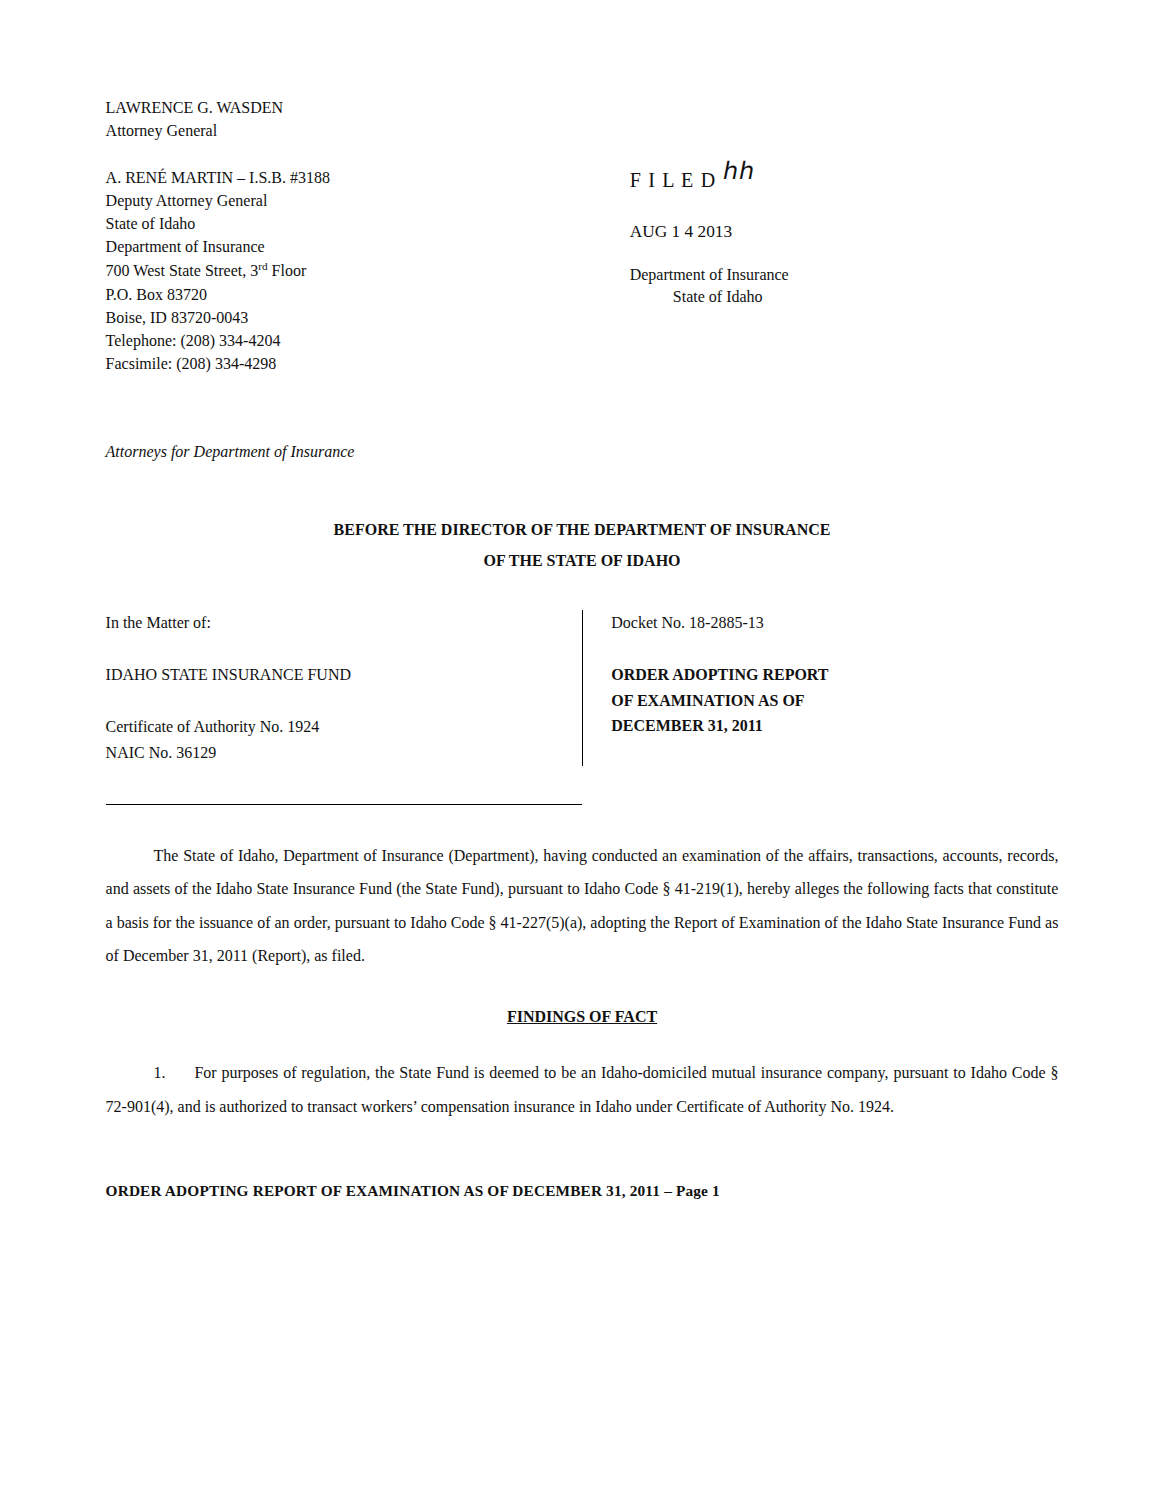LAWRENCE G. WASDEN
Attorney General
A. RENÉ MARTIN – I.S.B. #3188
Deputy Attorney General
State of Idaho
Department of Insurance
700 West State Street, 3rd Floor
P.O. Box 83720
Boise, ID 83720-0043
Telephone: (208) 334-4204
Facsimile: (208) 334-4298
F I L E D ℎℎ
AUG 1 4 2013
Department of Insurance State of Idaho
Attorneys for Department of Insurance
BEFORE THE DIRECTOR OF THE DEPARTMENT OF INSURANCE
OF THE STATE OF IDAHO
| In the Matter of: IDAHO STATE INSURANCE FUND Certificate of Authority No. 1924 NAIC No. 36129 | Docket No. 18-2885-13 ORDER ADOPTING REPORT OF EXAMINATION AS OF DECEMBER 31, 2011 |
The State of Idaho, Department of Insurance (Department), having conducted an examination of the affairs, transactions, accounts, records, and assets of the Idaho State Insurance Fund (the State Fund), pursuant to Idaho Code § 41-219(1), hereby alleges the following facts that constitute a basis for the issuance of an order, pursuant to Idaho Code § 41-227(5)(a), adopting the Report of Examination of the Idaho State Insurance Fund as of December 31, 2011 (Report), as filed.
FINDINGS OF FACT
1. For purposes of regulation, the State Fund is deemed to be an Idaho-domiciled mutual insurance company, pursuant to Idaho Code § 72-901(4), and is authorized to transact workers’ compensation insurance in Idaho under Certificate of Authority No. 1924.
ORDER ADOPTING REPORT OF EXAMINATION AS OF DECEMBER 31, 2011 – Page 1